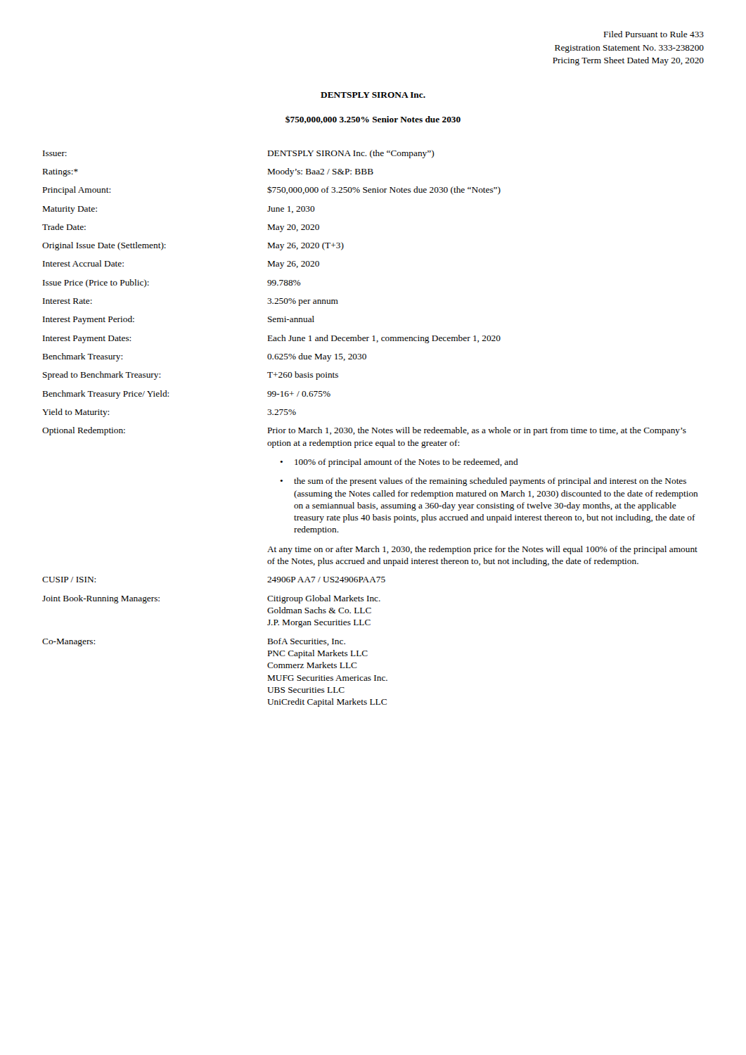Filed Pursuant to Rule 433
Registration Statement No. 333-238200
Pricing Term Sheet Dated May 20, 2020
DENTSPLY SIRONA Inc.
$750,000,000 3.250% Senior Notes due 2030
| Issuer: | DENTSPLY SIRONA Inc. (the “Company”) |
| Ratings:* | Moody’s: Baa2 / S&P: BBB |
| Principal Amount: | $750,000,000 of 3.250% Senior Notes due 2030 (the “Notes”) |
| Maturity Date: | June 1, 2030 |
| Trade Date: | May 20, 2020 |
| Original Issue Date (Settlement): | May 26, 2020 (T+3) |
| Interest Accrual Date: | May 26, 2020 |
| Issue Price (Price to Public): | 99.788% |
| Interest Rate: | 3.250% per annum |
| Interest Payment Period: | Semi-annual |
| Interest Payment Dates: | Each June 1 and December 1, commencing December 1, 2020 |
| Benchmark Treasury: | 0.625% due May 15, 2030 |
| Spread to Benchmark Treasury: | T+260 basis points |
| Benchmark Treasury Price/ Yield: | 99-16+ / 0.675% |
| Yield to Maturity: | 3.275% |
| Optional Redemption: | Prior to March 1, 2030, the Notes will be redeemable, as a whole or in part from time to time, at the Company’s option at a redemption price equal to the greater of: 100% of principal amount of the Notes to be redeemed, and the sum of the present values of the remaining scheduled payments of principal and interest on the Notes (assuming the Notes called for redemption matured on March 1, 2030) discounted to the date of redemption on a semiannual basis, assuming a 360-day year consisting of twelve 30-day months, at the applicable treasury rate plus 40 basis points, plus accrued and unpaid interest thereon to, but not including, the date of redemption. At any time on or after March 1, 2030, the redemption price for the Notes will equal 100% of the principal amount of the Notes, plus accrued and unpaid interest thereon to, but not including, the date of redemption. |
| CUSIP / ISIN: | 24906P AA7 / US24906PAA75 |
| Joint Book-Running Managers: | Citigroup Global Markets Inc. Goldman Sachs & Co. LLC J.P. Morgan Securities LLC |
| Co-Managers: | BofA Securities, Inc. PNC Capital Markets LLC Commerz Markets LLC MUFG Securities Americas Inc. UBS Securities LLC UniCredit Capital Markets LLC |